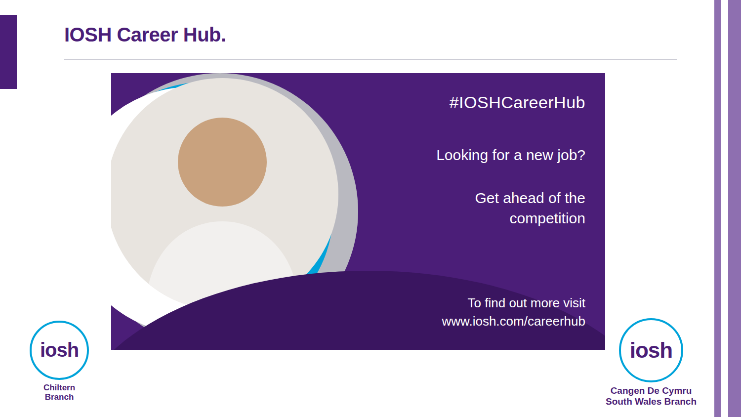IOSH Career Hub.
#IOSHCareerHub
Looking for a new job?
Get ahead of the
competition
To find out more visit
www.iosh.com/careerhub
iosh
Chiltern
Branch
iosh
Cangen De Cymru
South Wales Branch